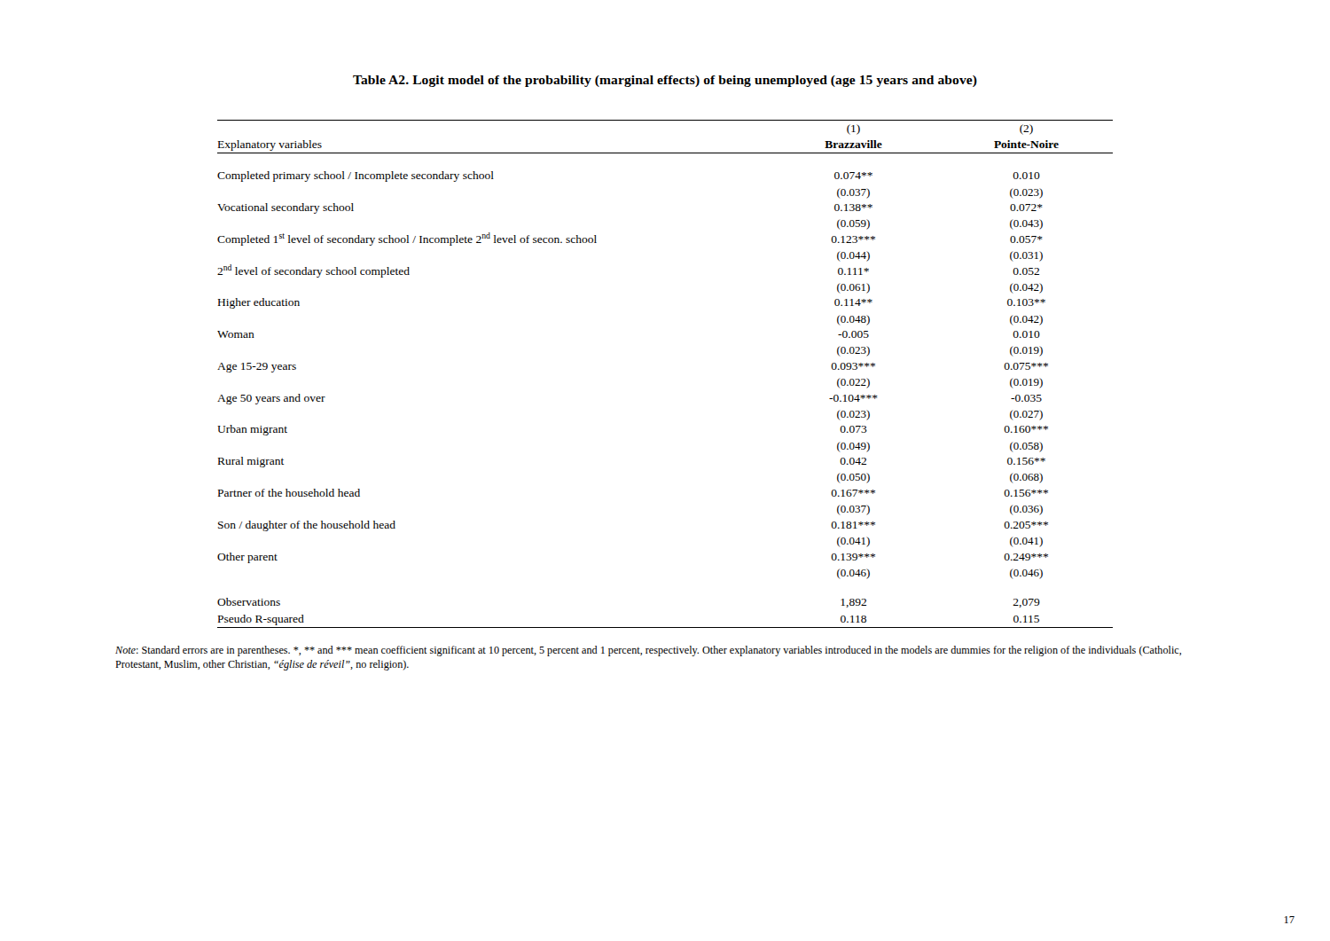Table A2. Logit model of the probability (marginal effects) of being unemployed (age 15 years and above)
| | (1) | (2) |
| Explanatory variables | Brazzaville | Pointe-Noire |
| Completed primary school / Incomplete secondary school | 0.074** | 0.010 |
| | (0.037) | (0.023) |
| Vocational secondary school | 0.138** | 0.072* |
| | (0.059) | (0.043) |
| Completed 1 st level of secondary school / Incomplete 2 nd level of secon. school | 0.123*** | 0.057* |
| | (0.044) | (0.031) |
| 2 nd level of secondary school completed | 0.111* | 0.052 |
| | (0.061) | (0.042) |
| Higher education | 0.114** | 0.103** |
| | (0.048) | (0.042) |
| Woman | -0.005 | 0.010 |
| | (0.023) | (0.019) |
| Age 15-29 years | 0.093*** | 0.075*** |
| | (0.022) | (0.019) |
| Age 50 years and over | -0.104*** | -0.035 |
| | (0.023) | (0.027) |
| Urban migrant | 0.073 | 0.160*** |
| | (0.049) | (0.058) |
| Rural migrant | 0.042 | 0.156** |
| | (0.050) | (0.068) |
| Partner of the household head | 0.167*** | 0.156*** |
| | (0.037) | (0.036) |
| Son / daughter of the household head | 0.181*** | 0.205*** |
| | (0.041) | (0.041) |
| Other parent | 0.139*** | 0.249*** |
| | (0.046) | (0.046) |
| Observations | 1,892 | 2,079 |
| Pseudo R-squared | 0.118 | 0.115 |
Note: Standard errors are in parentheses. *, ** and *** mean coefficient significant at 10 percent, 5 percent and 1 percent, respectively. Other explanatory variables introduced in the models are dummies for the religion of the individuals (Catholic, Protestant, Muslim, other Christian, “église de réveil”, no religion).
17